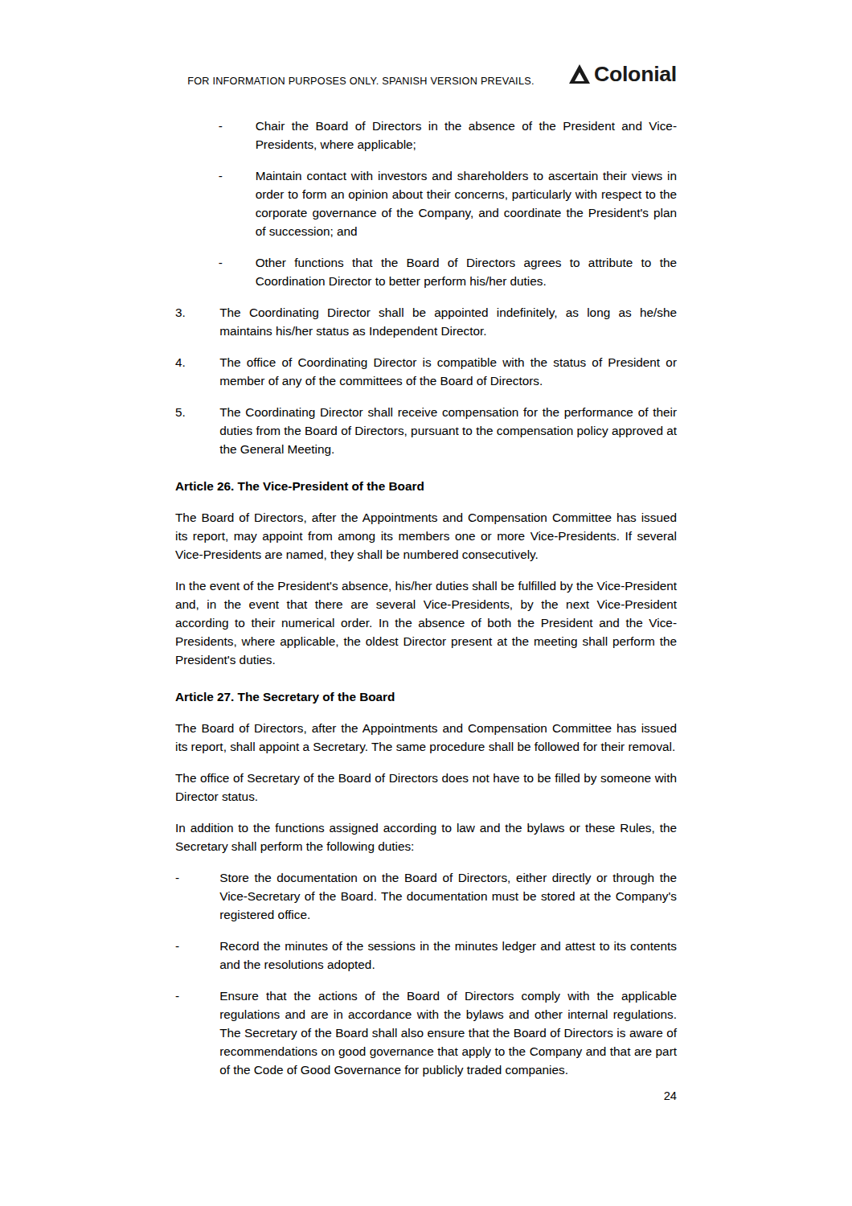FOR INFORMATION PURPOSES ONLY. SPANISH VERSION PREVAILS.
Colonial
- Chair the Board of Directors in the absence of the President and Vice-Presidents, where applicable;
- Maintain contact with investors and shareholders to ascertain their views in order to form an opinion about their concerns, particularly with respect to the corporate governance of the Company, and coordinate the President's plan of succession; and
- Other functions that the Board of Directors agrees to attribute to the Coordination Director to better perform his/her duties.
3. The Coordinating Director shall be appointed indefinitely, as long as he/she maintains his/her status as Independent Director.
4. The office of Coordinating Director is compatible with the status of President or member of any of the committees of the Board of Directors.
5. The Coordinating Director shall receive compensation for the performance of their duties from the Board of Directors, pursuant to the compensation policy approved at the General Meeting.
Article 26. The Vice-President of the Board
The Board of Directors, after the Appointments and Compensation Committee has issued its report, may appoint from among its members one or more Vice-Presidents. If several Vice-Presidents are named, they shall be numbered consecutively.
In the event of the President's absence, his/her duties shall be fulfilled by the Vice-President and, in the event that there are several Vice-Presidents, by the next Vice-President according to their numerical order. In the absence of both the President and the Vice-Presidents, where applicable, the oldest Director present at the meeting shall perform the President's duties.
Article 27. The Secretary of the Board
The Board of Directors, after the Appointments and Compensation Committee has issued its report, shall appoint a Secretary. The same procedure shall be followed for their removal.
The office of Secretary of the Board of Directors does not have to be filled by someone with Director status.
In addition to the functions assigned according to law and the bylaws or these Rules, the Secretary shall perform the following duties:
- Store the documentation on the Board of Directors, either directly or through the Vice-Secretary of the Board. The documentation must be stored at the Company's registered office.
- Record the minutes of the sessions in the minutes ledger and attest to its contents and the resolutions adopted.
- Ensure that the actions of the Board of Directors comply with the applicable regulations and are in accordance with the bylaws and other internal regulations. The Secretary of the Board shall also ensure that the Board of Directors is aware of recommendations on good governance that apply to the Company and that are part of the Code of Good Governance for publicly traded companies.
24